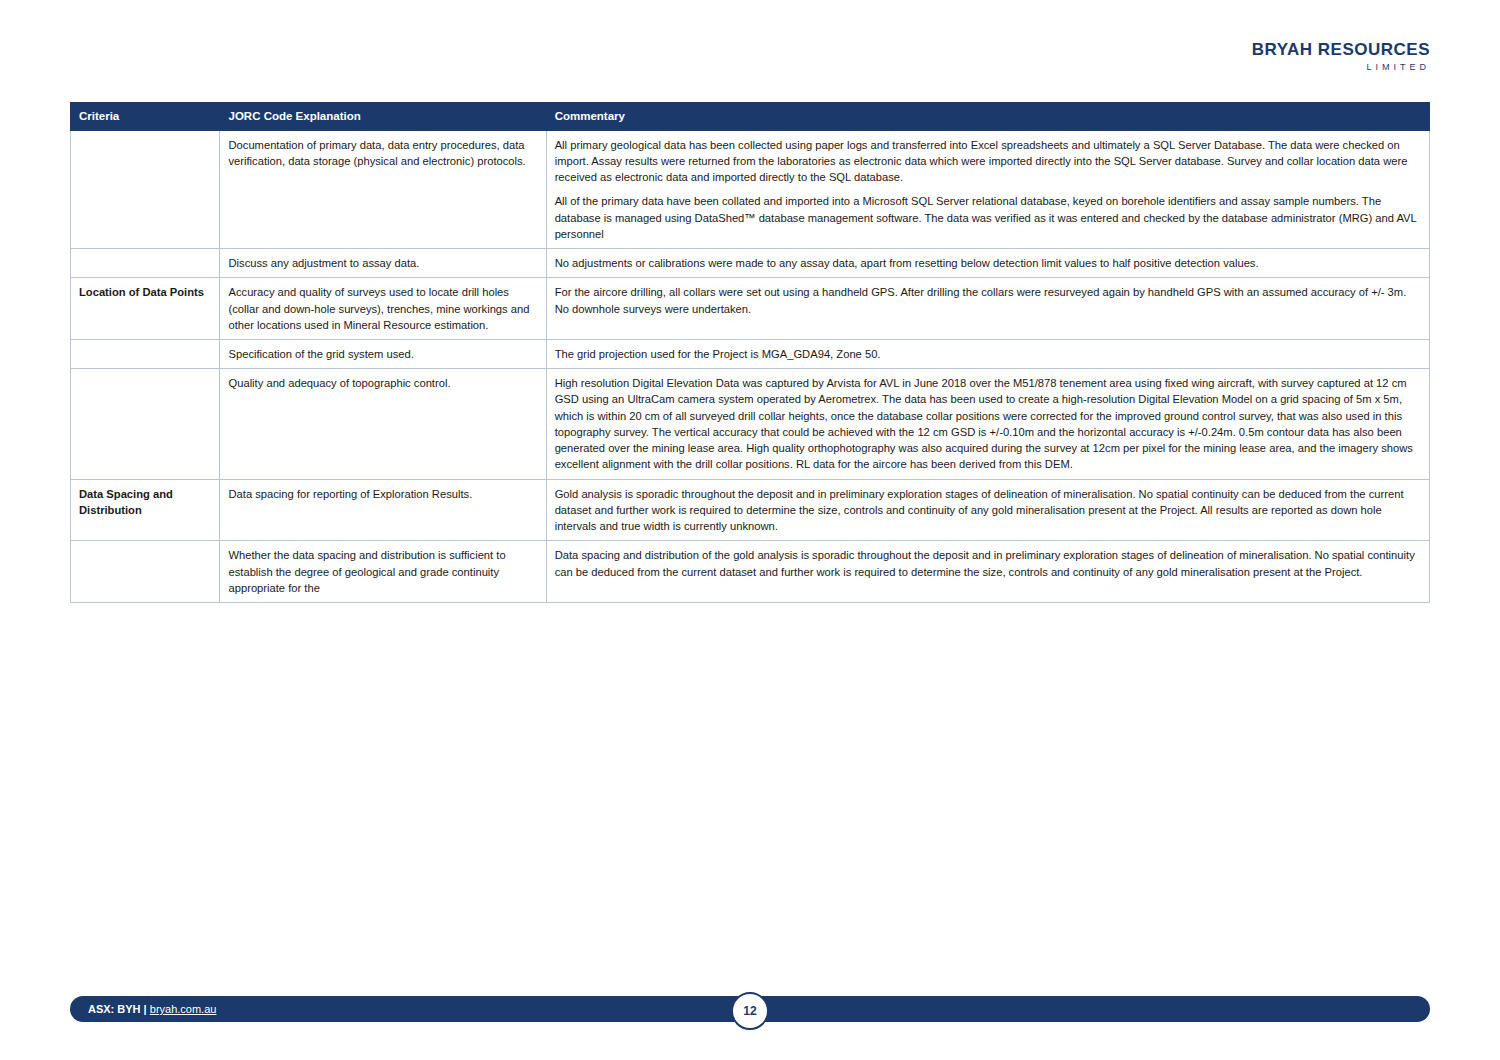BRYAH RESOURCES
LIMITED
| Criteria | JORC Code Explanation | Commentary |
| --- | --- | --- |
| | Documentation of primary data, data entry procedures, data verification, data storage (physical and electronic) protocols. | All primary geological data has been collected using paper logs and transferred into Excel spreadsheets and ultimately a SQL Server Database. The data were checked on import. Assay results were returned from the laboratories as electronic data which were imported directly into the SQL Server database. Survey and collar location data were received as electronic data and imported directly to the SQL database. All of the primary data have been collated and imported into a Microsoft SQL Server relational database, keyed on borehole identifiers and assay sample numbers. The database is managed using DataShed™ database management software. The data was verified as it was entered and checked by the database administrator (MRG) and AVL personnel |
| | Discuss any adjustment to assay data. | No adjustments or calibrations were made to any assay data, apart from resetting below detection limit values to half positive detection values. |
| Location of Data Points | Accuracy and quality of surveys used to locate drill holes (collar and down-hole surveys), trenches, mine workings and other locations used in Mineral Resource estimation. | For the aircore drilling, all collars were set out using a handheld GPS. After drilling the collars were resurveyed again by handheld GPS with an assumed accuracy of +/- 3m. No downhole surveys were undertaken. |
| | Specification of the grid system used. | The grid projection used for the Project is MGA_GDA94, Zone 50. |
| | Quality and adequacy of topographic control. | High resolution Digital Elevation Data was captured by Arvista for AVL in June 2018 over the M51/878 tenement area using fixed wing aircraft, with survey captured at 12 cm GSD using an UltraCam camera system operated by Aerometrex. The data has been used to create a high-resolution Digital Elevation Model on a grid spacing of 5m x 5m, which is within 20 cm of all surveyed drill collar heights, once the database collar positions were corrected for the improved ground control survey, that was also used in this topography survey. The vertical accuracy that could be achieved with the 12 cm GSD is +/-0.10m and the horizontal accuracy is +/-0.24m. 0.5m contour data has also been generated over the mining lease area. High quality orthophotography was also acquired during the survey at 12cm per pixel for the mining lease area, and the imagery shows excellent alignment with the drill collar positions. RL data for the aircore has been derived from this DEM. |
| Data Spacing and Distribution | Data spacing for reporting of Exploration Results. | Gold analysis is sporadic throughout the deposit and in preliminary exploration stages of delineation of mineralisation. No spatial continuity can be deduced from the current dataset and further work is required to determine the size, controls and continuity of any gold mineralisation present at the Project. All results are reported as down hole intervals and true width is currently unknown. |
| | Whether the data spacing and distribution is sufficient to establish the degree of geological and grade continuity appropriate for the | Data spacing and distribution of the gold analysis is sporadic throughout the deposit and in preliminary exploration stages of delineation of mineralisation. No spatial continuity can be deduced from the current dataset and further work is required to determine the size, controls and continuity of any gold mineralisation present at the Project. |
ASX: BYH | bryah.com.au
12